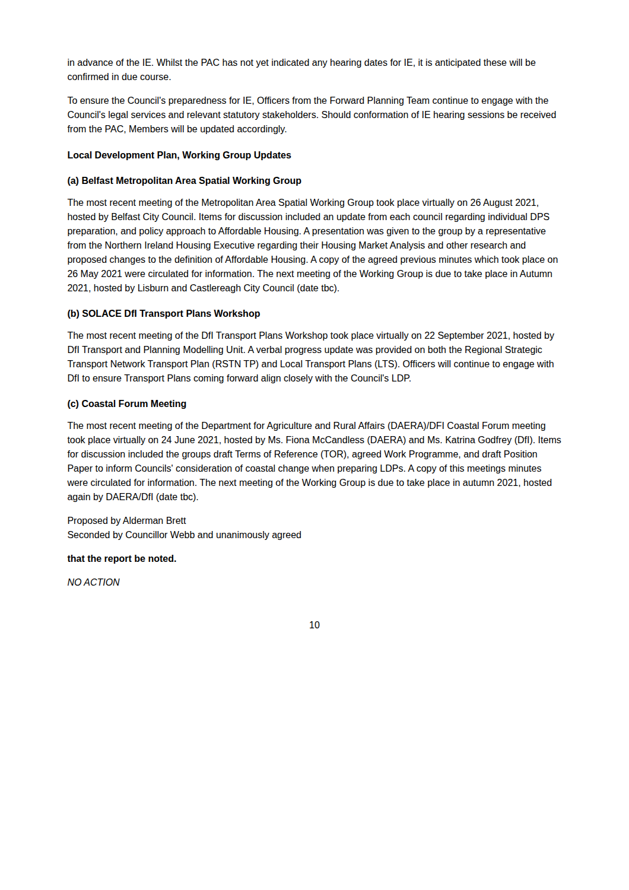in advance of the IE. Whilst the PAC has not yet indicated any hearing dates for IE, it is anticipated these will be confirmed in due course.
To ensure the Council's preparedness for IE, Officers from the Forward Planning Team continue to engage with the Council's legal services and relevant statutory stakeholders. Should conformation of IE hearing sessions be received from the PAC, Members will be updated accordingly.
Local Development Plan, Working Group Updates
(a) Belfast Metropolitan Area Spatial Working Group
The most recent meeting of the Metropolitan Area Spatial Working Group took place virtually on 26 August 2021, hosted by Belfast City Council. Items for discussion included an update from each council regarding individual DPS preparation, and policy approach to Affordable Housing. A presentation was given to the group by a representative from the Northern Ireland Housing Executive regarding their Housing Market Analysis and other research and proposed changes to the definition of Affordable Housing. A copy of the agreed previous minutes which took place on 26 May 2021 were circulated for information. The next meeting of the Working Group is due to take place in Autumn 2021, hosted by Lisburn and Castlereagh City Council (date tbc).
(b) SOLACE DfI Transport Plans Workshop
The most recent meeting of the DfI Transport Plans Workshop took place virtually on 22 September 2021, hosted by DfI Transport and Planning Modelling Unit. A verbal progress update was provided on both the Regional Strategic Transport Network Transport Plan (RSTN TP) and Local Transport Plans (LTS). Officers will continue to engage with DfI to ensure Transport Plans coming forward align closely with the Council's LDP.
(c) Coastal Forum Meeting
The most recent meeting of the Department for Agriculture and Rural Affairs (DAERA)/DFI Coastal Forum meeting took place virtually on 24 June 2021, hosted by Ms. Fiona McCandless (DAERA) and Ms. Katrina Godfrey (DfI). Items for discussion included the groups draft Terms of Reference (TOR), agreed Work Programme, and draft Position Paper to inform Councils' consideration of coastal change when preparing LDPs. A copy of this meetings minutes were circulated for information. The next meeting of the Working Group is due to take place in autumn 2021, hosted again by DAERA/DfI (date tbc).
Proposed by Alderman Brett
Seconded by Councillor Webb and unanimously agreed
that the report be noted.
NO ACTION
10